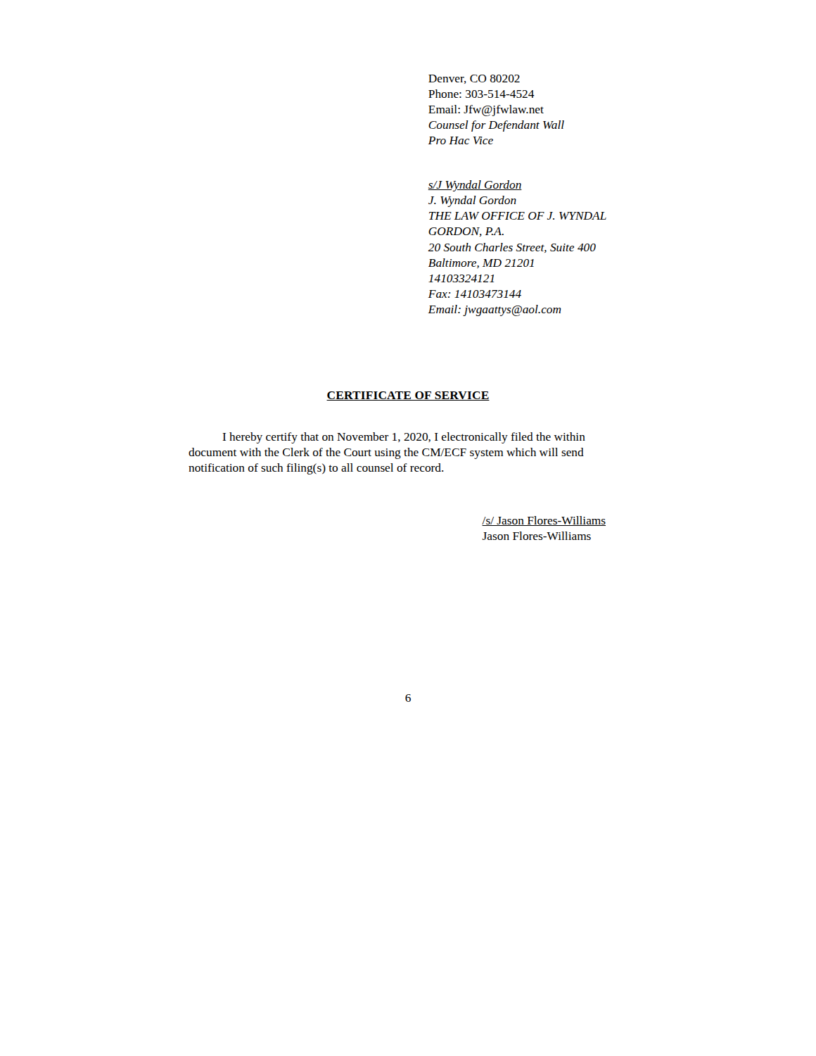Denver, CO 80202
Phone: 303-514-4524
Email: Jfw@jfwlaw.net
Counsel for Defendant Wall
Pro Hac Vice
s/J Wyndal Gordon
J. Wyndal Gordon
THE LAW OFFICE OF J. WYNDAL GORDON, P.A.
20 South Charles Street, Suite 400 Baltimore, MD 21201
14103324121
Fax: 14103473144
Email: jwgaattys@aol.com
CERTIFICATE OF SERVICE
I hereby certify that on November 1, 2020, I electronically filed the within document with the Clerk of the Court using the CM/ECF system which will send notification of such filing(s) to all counsel of record.
/s/ Jason Flores-Williams
Jason Flores-Williams
6